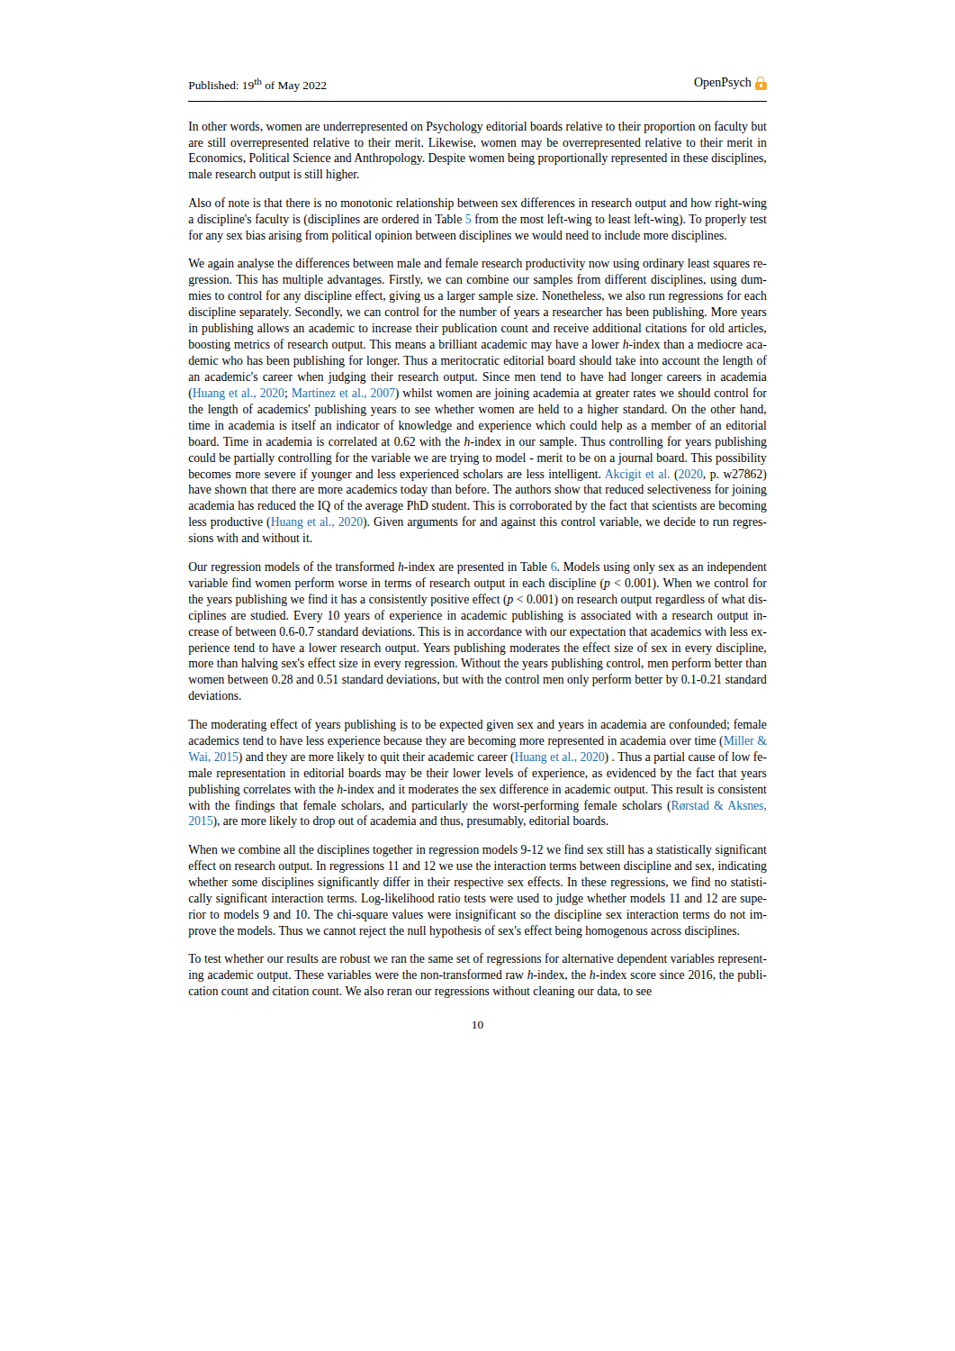Published: 19th of May 2022
OpenPsych
In other words, women are underrepresented on Psychology editorial boards relative to their proportion on faculty but are still overrepresented relative to their merit. Likewise, women may be overrepresented relative to their merit in Economics, Political Science and Anthropology. Despite women being proportionally represented in these disciplines, male research output is still higher.
Also of note is that there is no monotonic relationship between sex differences in research output and how right-wing a discipline's faculty is (disciplines are ordered in Table 5 from the most left-wing to least left-wing). To properly test for any sex bias arising from political opinion between disciplines we would need to include more disciplines.
We again analyse the differences between male and female research productivity now using ordinary least squares regression. This has multiple advantages. Firstly, we can combine our samples from different disciplines, using dummies to control for any discipline effect, giving us a larger sample size. Nonetheless, we also run regressions for each discipline separately. Secondly, we can control for the number of years a researcher has been publishing. More years in publishing allows an academic to increase their publication count and receive additional citations for old articles, boosting metrics of research output. This means a brilliant academic may have a lower h-index than a mediocre academic who has been publishing for longer. Thus a meritocratic editorial board should take into account the length of an academic's career when judging their research output. Since men tend to have had longer careers in academia (Huang et al., 2020; Martinez et al., 2007) whilst women are joining academia at greater rates we should control for the length of academics' publishing years to see whether women are held to a higher standard. On the other hand, time in academia is itself an indicator of knowledge and experience which could help as a member of an editorial board. Time in academia is correlated at 0.62 with the h-index in our sample. Thus controlling for years publishing could be partially controlling for the variable we are trying to model - merit to be on a journal board. This possibility becomes more severe if younger and less experienced scholars are less intelligent. Akcigit et al. (2020, p. w27862) have shown that there are more academics today than before. The authors show that reduced selectiveness for joining academia has reduced the IQ of the average PhD student. This is corroborated by the fact that scientists are becoming less productive (Huang et al., 2020). Given arguments for and against this control variable, we decide to run regressions with and without it.
Our regression models of the transformed h-index are presented in Table 6. Models using only sex as an independent variable find women perform worse in terms of research output in each discipline (p < 0.001). When we control for the years publishing we find it has a consistently positive effect (p < 0.001) on research output regardless of what disciplines are studied. Every 10 years of experience in academic publishing is associated with a research output increase of between 0.6-0.7 standard deviations. This is in accordance with our expectation that academics with less experience tend to have a lower research output. Years publishing moderates the effect size of sex in every discipline, more than halving sex's effect size in every regression. Without the years publishing control, men perform better than women between 0.28 and 0.51 standard deviations, but with the control men only perform better by 0.1-0.21 standard deviations.
The moderating effect of years publishing is to be expected given sex and years in academia are confounded; female academics tend to have less experience because they are becoming more represented in academia over time (Miller & Wai, 2015) and they are more likely to quit their academic career (Huang et al., 2020) . Thus a partial cause of low female representation in editorial boards may be their lower levels of experience, as evidenced by the fact that years publishing correlates with the h-index and it moderates the sex difference in academic output. This result is consistent with the findings that female scholars, and particularly the worst-performing female scholars (Rørstad & Aksnes, 2015), are more likely to drop out of academia and thus, presumably, editorial boards.
When we combine all the disciplines together in regression models 9-12 we find sex still has a statistically significant effect on research output. In regressions 11 and 12 we use the interaction terms between discipline and sex, indicating whether some disciplines significantly differ in their respective sex effects. In these regressions, we find no statistically significant interaction terms. Log-likelihood ratio tests were used to judge whether models 11 and 12 are superior to models 9 and 10. The chi-square values were insignificant so the discipline sex interaction terms do not improve the models. Thus we cannot reject the null hypothesis of sex's effect being homogenous across disciplines.
To test whether our results are robust we ran the same set of regressions for alternative dependent variables representing academic output. These variables were the non-transformed raw h-index, the h-index score since 2016, the publication count and citation count. We also reran our regressions without cleaning our data, to see
10